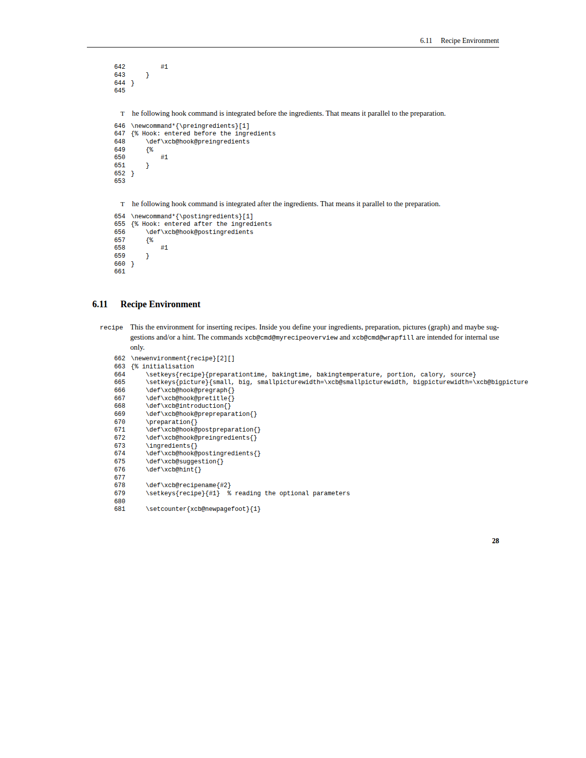6.11 Recipe Environment
642 #1 643 } 644} 645
T
he following hook command is integrated before the ingredients. That means it parallel to the preparation.
646\newcommand*{\preingredients}[1] 647{% Hook: entered before the ingredients 648 \def\xcb@hook@preingredients 649 {% 650 #1 651 } 652} 653
T
he following hook command is integrated after the ingredients. That means it parallel to the preparation.
654\newcommand*{\postingredients}[1] 655{% Hook: entered after the ingredients 656 \def\xcb@hook@postingredients 657 {% 658 #1 659 } 660} 661
6.11 Recipe Environment
recipe
This the environment for inserting recipes. Inside you define your ingredients, preparation, pictures (graph) and maybe suggestions and/or a hint. The commands xcb@cmd@myrecipeoverview and xcb@cmd@wrapfill are intended for internal use only.
662\newenvironment{recipe}[2][] 663{% initialisation 664 \setkeys{recipe}{preparationtime, bakingtime, bakingtemperature, portion, calory, source} 665 \setkeys{picture}{small, big, smallpicturewidth=\xcb@smallpicturewidth, bigpicturewidth=\xcb@bigpicture 666 \def\xcb@hook@pregraph{} 667 \def\xcb@hook@pretitle{} 668 \def\xcb@introduction{} 669 \def\xcb@hook@prepreparation{} 670 \preparation{} 671 \def\xcb@hook@postpreparation{} 672 \def\xcb@hook@preingredients{} 673 \ingredients{} 674 \def\xcb@hook@postingredients{} 675 \def\xcb@suggestion{} 676 \def\xcb@hint{} 677 678 \def\xcb@recipename{#2} 679 \setkeys{recipe}{#1} % reading the optional parameters 680 681 \setcounter{xcb@newpagefoot}{1}
28